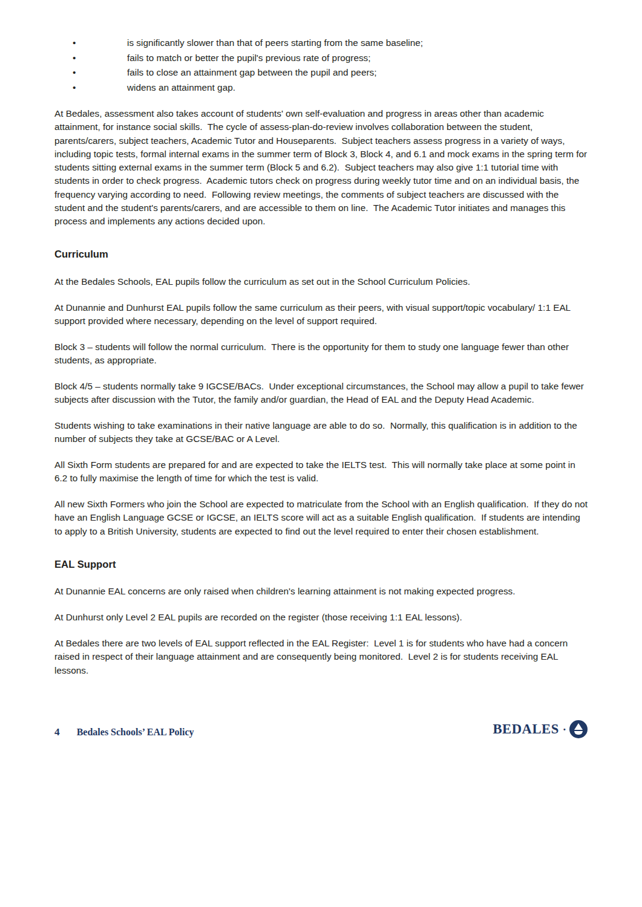is significantly slower than that of peers starting from the same baseline;
fails to match or better the pupil's previous rate of progress;
fails to close an attainment gap between the pupil and peers;
widens an attainment gap.
At Bedales, assessment also takes account of students' own self-evaluation and progress in areas other than academic attainment, for instance social skills. The cycle of assess-plan-do-review involves collaboration between the student, parents/carers, subject teachers, Academic Tutor and Houseparents. Subject teachers assess progress in a variety of ways, including topic tests, formal internal exams in the summer term of Block 3, Block 4, and 6.1 and mock exams in the spring term for students sitting external exams in the summer term (Block 5 and 6.2). Subject teachers may also give 1:1 tutorial time with students in order to check progress. Academic tutors check on progress during weekly tutor time and on an individual basis, the frequency varying according to need. Following review meetings, the comments of subject teachers are discussed with the student and the student's parents/carers, and are accessible to them on line. The Academic Tutor initiates and manages this process and implements any actions decided upon.
Curriculum
At the Bedales Schools, EAL pupils follow the curriculum as set out in the School Curriculum Policies.
At Dunannie and Dunhurst EAL pupils follow the same curriculum as their peers, with visual support/topic vocabulary/ 1:1 EAL support provided where necessary, depending on the level of support required.
Block 3 – students will follow the normal curriculum. There is the opportunity for them to study one language fewer than other students, as appropriate.
Block 4/5 – students normally take 9 IGCSE/BACs. Under exceptional circumstances, the School may allow a pupil to take fewer subjects after discussion with the Tutor, the family and/or guardian, the Head of EAL and the Deputy Head Academic.
Students wishing to take examinations in their native language are able to do so. Normally, this qualification is in addition to the number of subjects they take at GCSE/BAC or A Level.
All Sixth Form students are prepared for and are expected to take the IELTS test. This will normally take place at some point in 6.2 to fully maximise the length of time for which the test is valid.
All new Sixth Formers who join the School are expected to matriculate from the School with an English qualification. If they do not have an English Language GCSE or IGCSE, an IELTS score will act as a suitable English qualification. If students are intending to apply to a British University, students are expected to find out the level required to enter their chosen establishment.
EAL Support
At Dunannie EAL concerns are only raised when children's learning attainment is not making expected progress.
At Dunhurst only Level 2 EAL pupils are recorded on the register (those receiving 1:1 EAL lessons).
At Bedales there are two levels of EAL support reflected in the EAL Register: Level 1 is for students who have had a concern raised in respect of their language attainment and are consequently being monitored. Level 2 is for students receiving EAL lessons.
4 Bedales Schools’ EAL Policy
BEDALES·